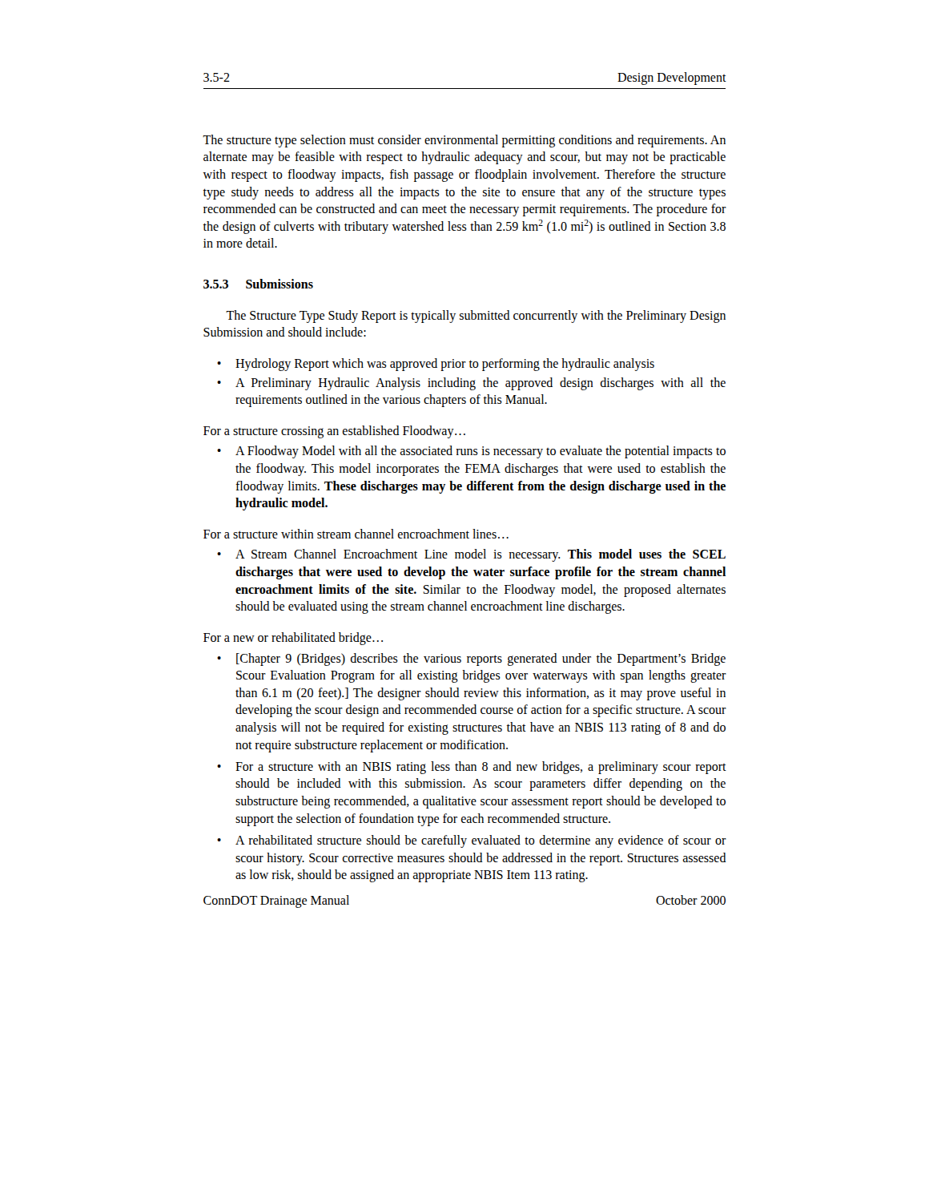3.5-2
Design Development
The structure type selection must consider environmental permitting conditions and requirements. An alternate may be feasible with respect to hydraulic adequacy and scour, but may not be practicable with respect to floodway impacts, fish passage or floodplain involvement. Therefore the structure type study needs to address all the impacts to the site to ensure that any of the structure types recommended can be constructed and can meet the necessary permit requirements. The procedure for the design of culverts with tributary watershed less than 2.59 km2 (1.0 mi2) is outlined in Section 3.8 in more detail.
3.5.3 Submissions
The Structure Type Study Report is typically submitted concurrently with the Preliminary Design Submission and should include:
Hydrology Report which was approved prior to performing the hydraulic analysis
A Preliminary Hydraulic Analysis including the approved design discharges with all the requirements outlined in the various chapters of this Manual.
For a structure crossing an established Floodway…
A Floodway Model with all the associated runs is necessary to evaluate the potential impacts to the floodway. This model incorporates the FEMA discharges that were used to establish the floodway limits. These discharges may be different from the design discharge used in the hydraulic model.
For a structure within stream channel encroachment lines…
A Stream Channel Encroachment Line model is necessary. This model uses the SCEL discharges that were used to develop the water surface profile for the stream channel encroachment limits of the site. Similar to the Floodway model, the proposed alternates should be evaluated using the stream channel encroachment line discharges.
For a new or rehabilitated bridge…
[Chapter 9 (Bridges) describes the various reports generated under the Department’s Bridge Scour Evaluation Program for all existing bridges over waterways with span lengths greater than 6.1 m (20 feet).] The designer should review this information, as it may prove useful in developing the scour design and recommended course of action for a specific structure. A scour analysis will not be required for existing structures that have an NBIS 113 rating of 8 and do not require substructure replacement or modification.
For a structure with an NBIS rating less than 8 and new bridges, a preliminary scour report should be included with this submission. As scour parameters differ depending on the substructure being recommended, a qualitative scour assessment report should be developed to support the selection of foundation type for each recommended structure.
A rehabilitated structure should be carefully evaluated to determine any evidence of scour or scour history. Scour corrective measures should be addressed in the report. Structures assessed as low risk, should be assigned an appropriate NBIS Item 113 rating.
ConnDOT Drainage Manual
October 2000